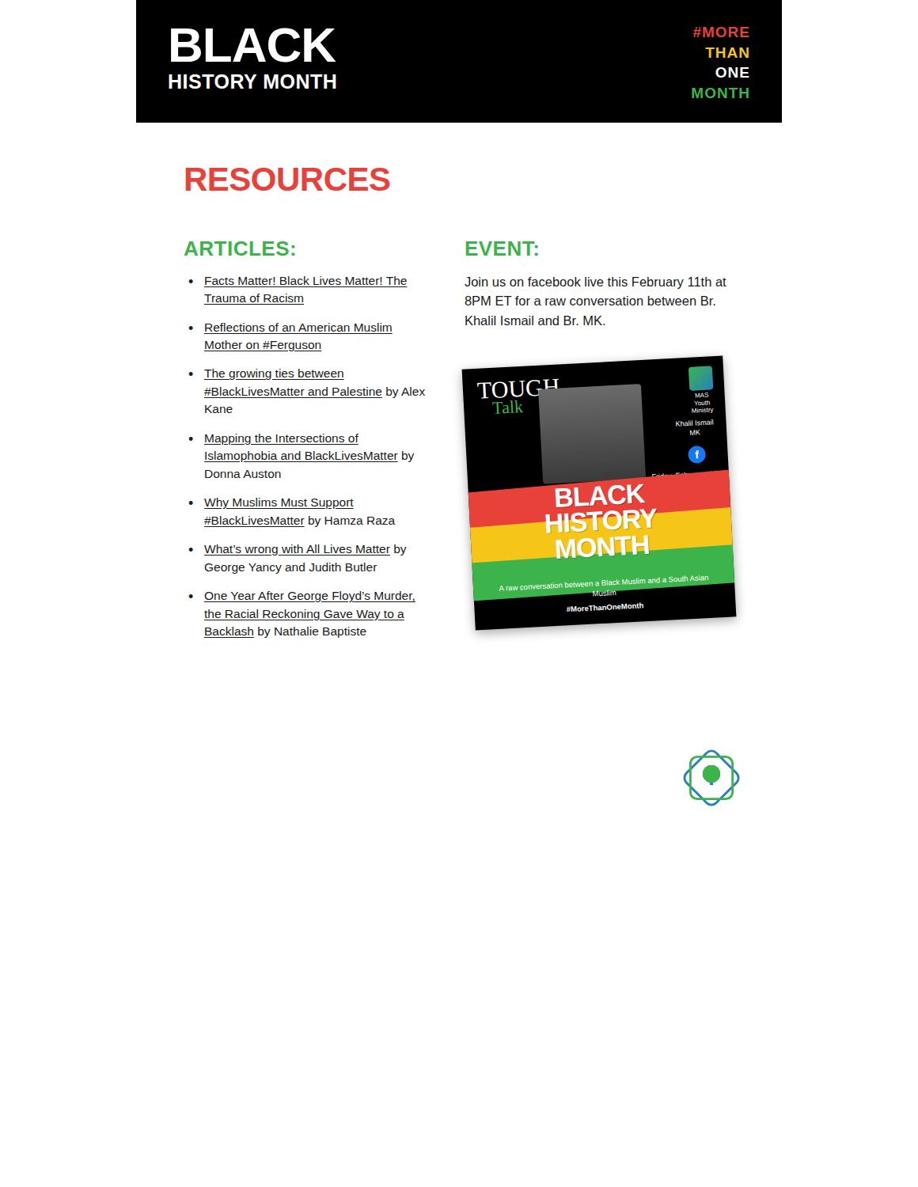Black
History Month
#More
Than
One
Month
Resources
Articles:
Facts Matter! Black Lives Matter! The Trauma of Racism
Reflections of an American Muslim Mother on #Ferguson
The growing ties between #BlackLivesMatter and Palestine by Alex Kane
Mapping the Intersections of Islamophobia and BlackLivesMatter by Donna Auston
Why Muslims Must Support #BlackLivesMatter by Hamza Raza
What’s wrong with All Lives Matter by George Yancy and Judith Butler
One Year After George Floyd’s Murder, the Racial Reckoning Gave Way to a Backlash by Nathalie Baptiste
Event:
Join us on facebook live this February 11th at 8PM ET for a raw conversation between Br. Khalil Ismail and Br. MK.
TOUGHTalk
MAS
Youth
Ministry
Khalil Ismail
MK
f
Friday February 11th
8:00 PM EST
Black
History
Month
A raw conversation between a Black Muslim and a South Asian Muslim #MoreThanOneMonth